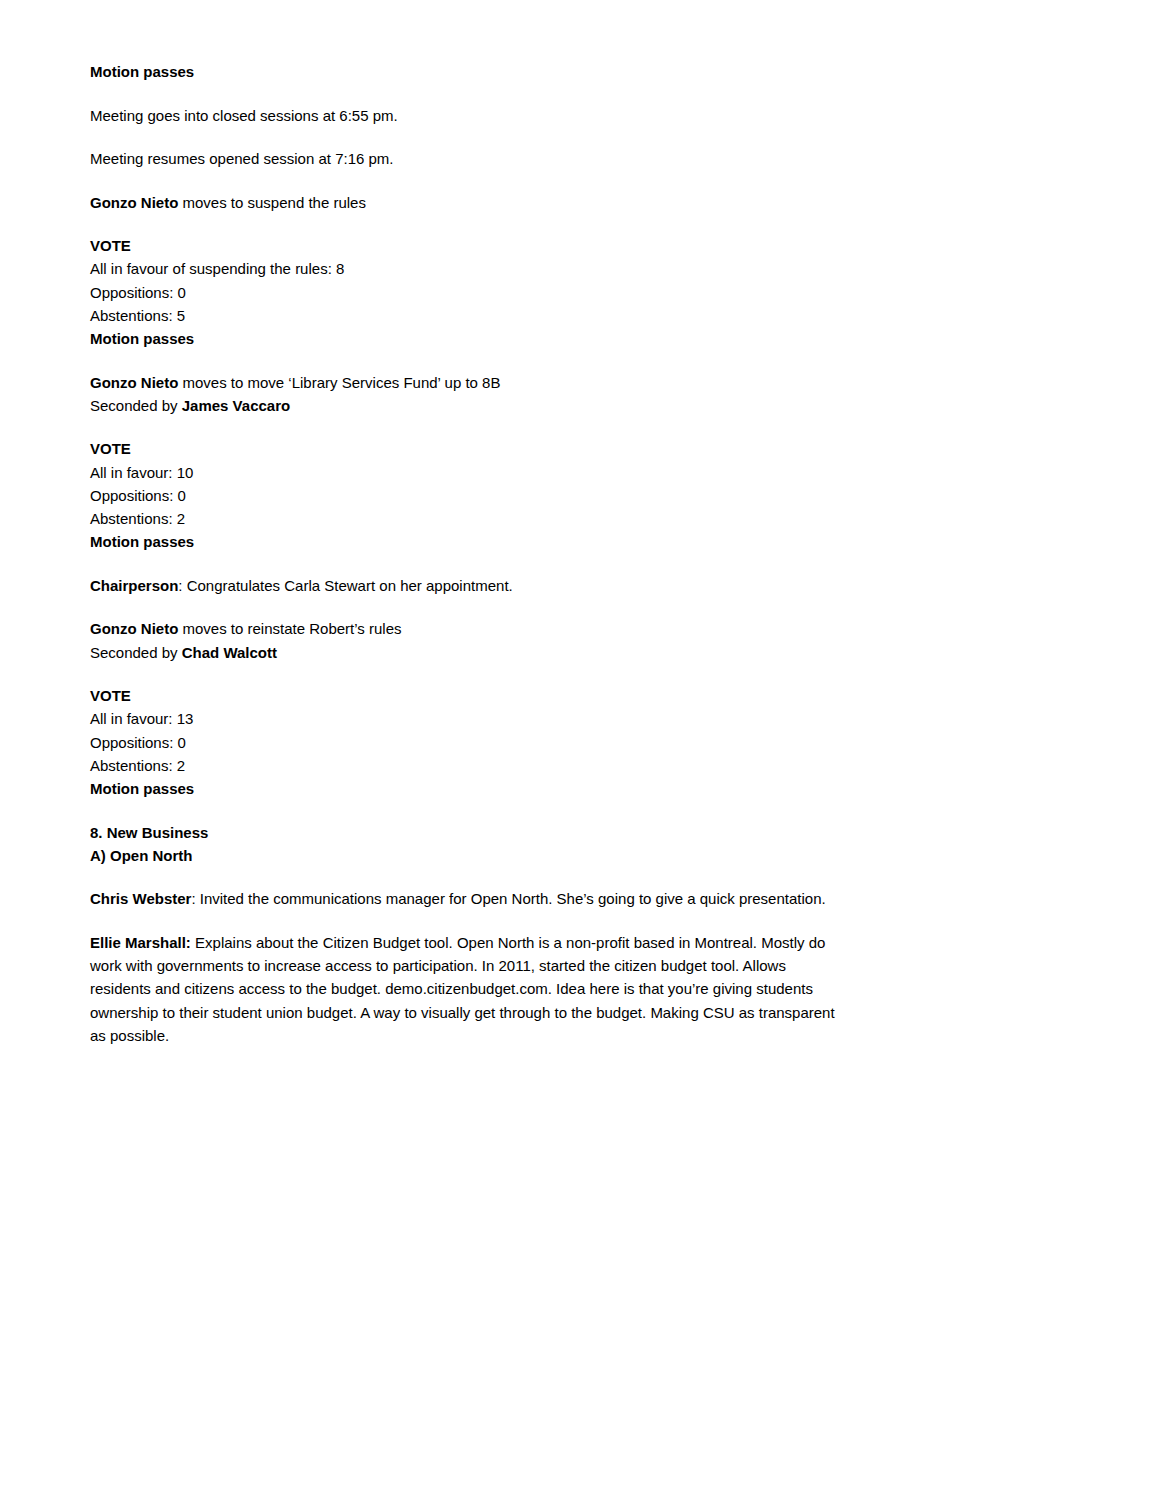Motion passes
Meeting goes into closed sessions at 6:55 pm.
Meeting resumes opened session at 7:16 pm.
Gonzo Nieto moves to suspend the rules
VOTE
All in favour of suspending the rules: 8
Oppositions: 0
Abstentions: 5
Motion passes
Gonzo Nieto moves to move ‘Library Services Fund’ up to 8B
Seconded by James Vaccaro
VOTE
All in favour: 10
Oppositions: 0
Abstentions: 2
Motion passes
Chairperson: Congratulates Carla Stewart on her appointment.
Gonzo Nieto moves to reinstate Robert’s rules
Seconded by Chad Walcott
VOTE
All in favour: 13
Oppositions: 0
Abstentions: 2
Motion passes
8. New Business
A) Open North
Chris Webster: Invited the communications manager for Open North. She’s going to give a quick presentation.
Ellie Marshall: Explains about the Citizen Budget tool. Open North is a non-profit based in Montreal. Mostly do work with governments to increase access to participation. In 2011, started the citizen budget tool. Allows residents and citizens access to the budget. demo.citizenbudget.com. Idea here is that you’re giving students ownership to their student union budget. A way to visually get through to the budget. Making CSU as transparent as possible.